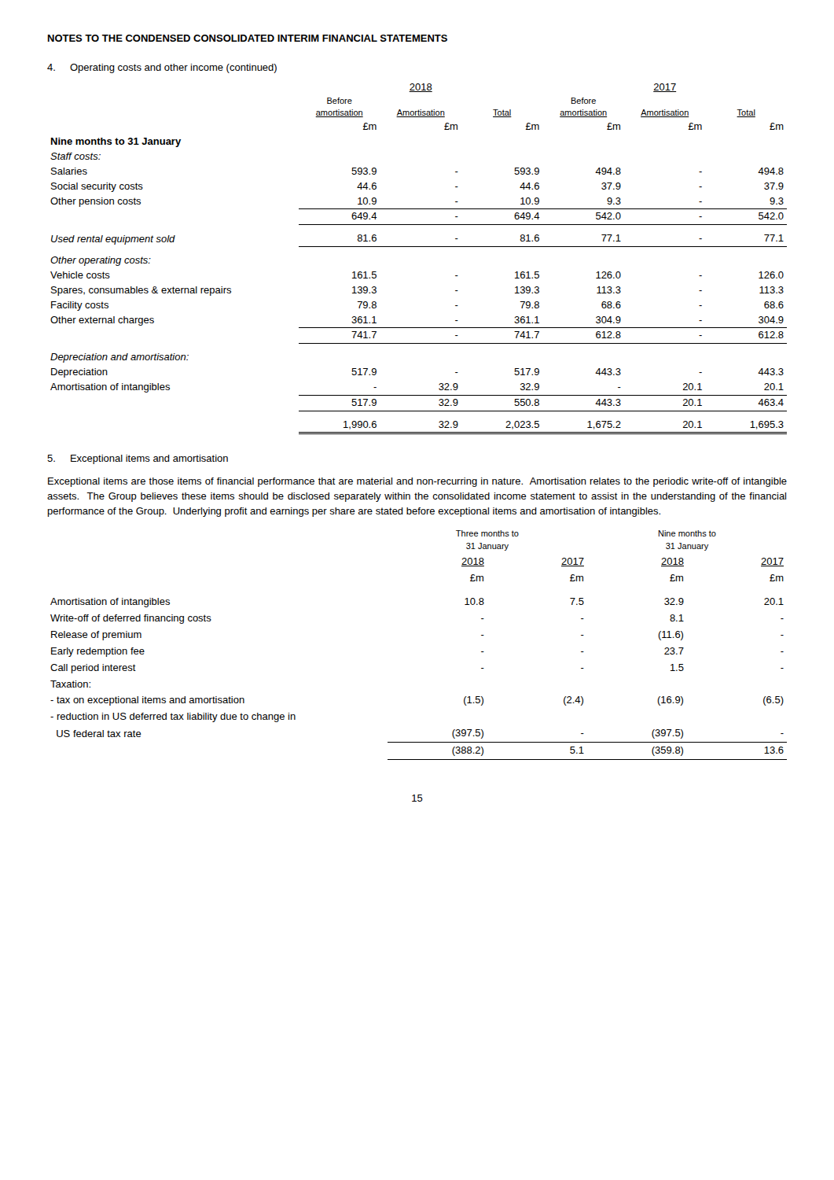NOTES TO THE CONDENSED CONSOLIDATED INTERIM FINANCIAL STATEMENTS
4. Operating costs and other income (continued)
| | 2018 | 2017 |
| | Before amortisation | Amortisation | Total | Before amortisation | Amortisation | Total |
| | £m | £m | £m | £m | £m | £m |
| Nine months to 31 January | |
| Staff costs: | |
| Salaries | 593.9 | - | 593.9 | 494.8 | - | 494.8 |
| Social security costs | 44.6 | - | 44.6 | 37.9 | - | 37.9 |
| Other pension costs | 10.9 | - | 10.9 | 9.3 | - | 9.3 |
| | 649.4 | - | 649.4 | 542.0 | - | 542.0 |
| Used rental equipment sold | 81.6 | - | 81.6 | 77.1 | - | 77.1 |
| Other operating costs: | |
| Vehicle costs | 161.5 | - | 161.5 | 126.0 | - | 126.0 |
| Spares, consumables & external repairs | 139.3 | - | 139.3 | 113.3 | - | 113.3 |
| Facility costs | 79.8 | - | 79.8 | 68.6 | - | 68.6 |
| Other external charges | 361.1 | - | 361.1 | 304.9 | - | 304.9 |
| | 741.7 | - | 741.7 | 612.8 | - | 612.8 |
| Depreciation and amortisation: | |
| Depreciation | 517.9 | - | 517.9 | 443.3 | - | 443.3 |
| Amortisation of intangibles | - | 32.9 | 32.9 | - | 20.1 | 20.1 |
| | 517.9 | 32.9 | 550.8 | 443.3 | 20.1 | 463.4 |
| | 1,990.6 | 32.9 | 2,023.5 | 1,675.2 | 20.1 | 1,695.3 |
5. Exceptional items and amortisation
Exceptional items are those items of financial performance that are material and non-recurring in nature. Amortisation relates to the periodic write-off of intangible assets. The Group believes these items should be disclosed separately within the consolidated income statement to assist in the understanding of the financial performance of the Group. Underlying profit and earnings per share are stated before exceptional items and amortisation of intangibles.
| | Three months to 31 January | Nine months to 31 January |
| | 2018 | 2017 | 2018 | 2017 |
| | £m | £m | £m | £m |
| Amortisation of intangibles | 10.8 | 7.5 | 32.9 | 20.1 |
| Write-off of deferred financing costs | - | - | 8.1 | - |
| Release of premium | - | - | (11.6) | - |
| Early redemption fee | - | - | 23.7 | - |
| Call period interest | - | - | 1.5 | - |
| Taxation: | | | | |
| - tax on exceptional items and amortisation | (1.5) | (2.4) | (16.9) | (6.5) |
| - reduction in US deferred tax liability due to change in | | | | |
| US federal tax rate | (397.5) | - | (397.5) | - |
| | (388.2) | 5.1 | (359.8) | 13.6 |
15